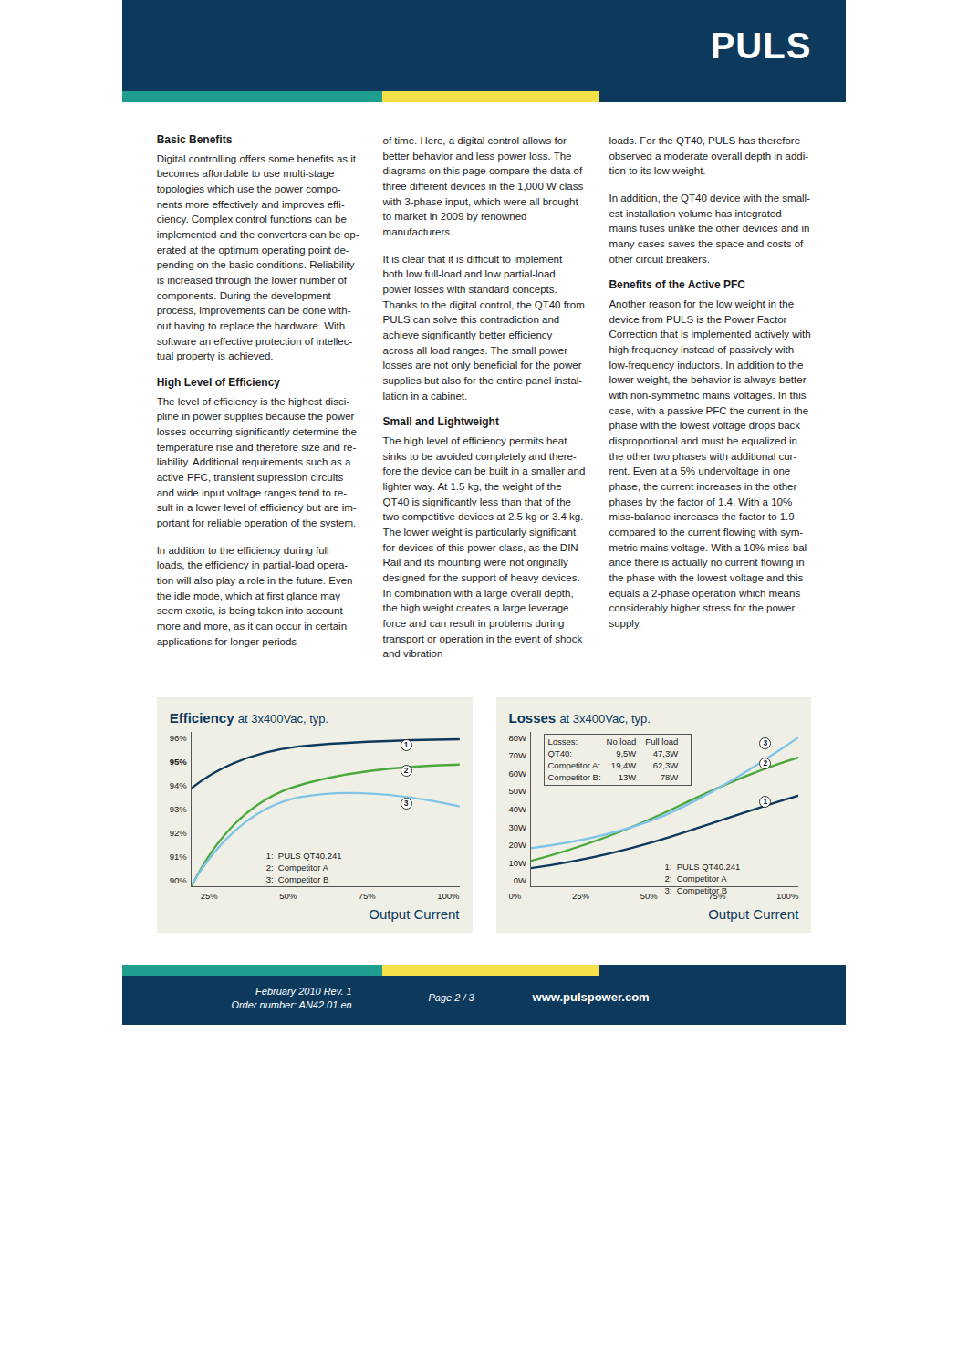PULS
Basic Benefits
Digital controlling offers some benefits as it becomes affordable to use multi-stage topologies which use the power components more effectively and improves efficiency. Complex control functions can be implemented and the converters can be operated at the optimum operating point depending on the basic conditions. Reliability is increased through the lower number of components. During the development process, improvements can be done without having to replace the hardware. With software an effective protection of intellectual property is achieved.
High Level of Efficiency
The level of efficiency is the highest discipline in power supplies because the power losses occurring significantly determine the temperature rise and therefore size and reliability. Additional requirements such as a active PFC, transient supression circuits and wide input voltage ranges tend to result in a lower level of efficiency but are important for reliable operation of the system.
In addition to the efficiency during full loads, the efficiency in partial-load operation will also play a role in the future. Even the idle mode, which at first glance may seem exotic, is being taken into account more and more, as it can occur in certain applications for longer periods
of time. Here, a digital control allows for better behavior and less power loss. The diagrams on this page compare the data of three different devices in the 1,000 W class with 3-phase input, which were all brought to market in 2009 by renowned manufacturers.
It is clear that it is difficult to implement both low full-load and low partial-load power losses with standard concepts. Thanks to the digital control, the QT40 from PULS can solve this contradiction and achieve significantly better efficiency across all load ranges. The small power losses are not only beneficial for the power supplies but also for the entire panel installation in a cabinet.
Small and Lightweight
The high level of efficiency permits heat sinks to be avoided completely and therefore the device can be built in a smaller and lighter way. At 1.5 kg, the weight of the QT40 is significantly less than that of the two competitive devices at 2.5 kg or 3.4 kg. The lower weight is particularly significant for devices of this power class, as the DIN- Rail and its mounting were not originally designed for the support of heavy devices. In combination with a large overall depth, the high weight creates a large leverage force and can result in problems during transport or operation in the event of shock and vibration
loads. For the QT40, PULS has therefore observed a moderate overall depth in addition to its low weight.
In addition, the QT40 device with the smallest installation volume has integrated mains fuses unlike the other devices and in many cases saves the space and costs of other circuit breakers.
Benefits of the Active PFC
Another reason for the low weight in the device from PULS is the Power Factor Correction that is implemented actively with high frequency instead of passively with low-frequency inductors. In addition to the lower weight, the behavior is always better with non-symmetric mains voltages. In this case, with a passive PFC the current in the phase with the lowest voltage drops back disproportional and must be equalized in the other two phases with additional current. Even at a 5% undervoltage in one phase, the current increases in the other phases by the factor of 1.4. With a 10% miss-balance increases the factor to 1.9 compared to the current flowing with symmetric mains voltage. With a 10% miss-balance there is actually no current flowing in the phase with the lowest voltage and this equals a 2-phase operation which means considerably higher stress for the power supply.
Efficiency at 3x400Vac, typ.
96% 95% 94% 93% 92% 91% 90%
1
2
3
25% 50% 75% 100%
Output Current
1: PULS QT40.241 2: Competitor A 3: Competitor B
Losses at 3x400Vac, typ.
80W 70W 60W 50W 40W 30W 20W 10W 0W
3
2
1
0% 25% 50% 75% 100%
Output Current
| Losses: | No load | Full load |
| QT40: | 9,5W | 47,3W |
| Competitor A: | 19,4W | 62,3W |
| Competitor B: | 13W | 78W |
1: PULS QT40.241 2: Competitor A 3: Competitor B
February 2010 Rev. 1
Order number: AN42.01.en
Page 2 / 3
www.pulspower.com